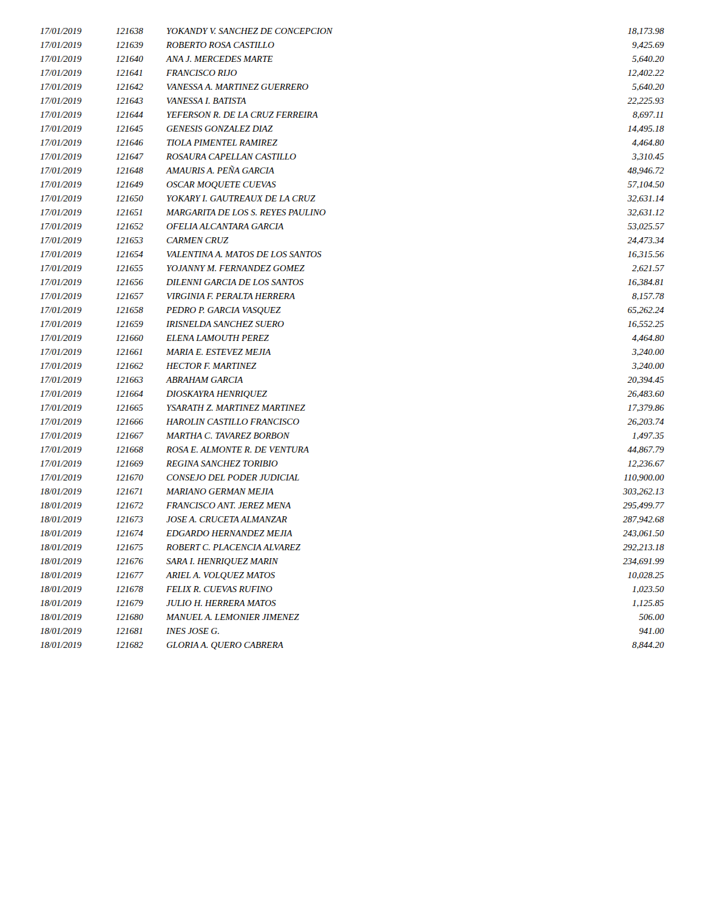| 17/01/2019 | 121638 | YOKANDY V. SANCHEZ DE CONCEPCION | 18,173.98 |
| 17/01/2019 | 121639 | ROBERTO ROSA CASTILLO | 9,425.69 |
| 17/01/2019 | 121640 | ANA J. MERCEDES MARTE | 5,640.20 |
| 17/01/2019 | 121641 | FRANCISCO RIJO | 12,402.22 |
| 17/01/2019 | 121642 | VANESSA A. MARTINEZ GUERRERO | 5,640.20 |
| 17/01/2019 | 121643 | VANESSA I. BATISTA | 22,225.93 |
| 17/01/2019 | 121644 | YEFERSON R. DE LA CRUZ FERREIRA | 8,697.11 |
| 17/01/2019 | 121645 | GENESIS GONZALEZ DIAZ | 14,495.18 |
| 17/01/2019 | 121646 | TIOLA PIMENTEL RAMIREZ | 4,464.80 |
| 17/01/2019 | 121647 | ROSAURA CAPELLAN CASTILLO | 3,310.45 |
| 17/01/2019 | 121648 | AMAURIS A. PEÑA GARCIA | 48,946.72 |
| 17/01/2019 | 121649 | OSCAR MOQUETE CUEVAS | 57,104.50 |
| 17/01/2019 | 121650 | YOKARY I. GAUTREAUX DE LA CRUZ | 32,631.14 |
| 17/01/2019 | 121651 | MARGARITA DE LOS S. REYES PAULINO | 32,631.12 |
| 17/01/2019 | 121652 | OFELIA ALCANTARA GARCIA | 53,025.57 |
| 17/01/2019 | 121653 | CARMEN CRUZ | 24,473.34 |
| 17/01/2019 | 121654 | VALENTINA A. MATOS DE LOS SANTOS | 16,315.56 |
| 17/01/2019 | 121655 | YOJANNY M. FERNANDEZ GOMEZ | 2,621.57 |
| 17/01/2019 | 121656 | DILENNI GARCIA DE LOS SANTOS | 16,384.81 |
| 17/01/2019 | 121657 | VIRGINIA F. PERALTA HERRERA | 8,157.78 |
| 17/01/2019 | 121658 | PEDRO P. GARCIA VASQUEZ | 65,262.24 |
| 17/01/2019 | 121659 | IRISNELDA SANCHEZ SUERO | 16,552.25 |
| 17/01/2019 | 121660 | ELENA LAMOUTH PEREZ | 4,464.80 |
| 17/01/2019 | 121661 | MARIA E. ESTEVEZ MEJIA | 3,240.00 |
| 17/01/2019 | 121662 | HECTOR F. MARTINEZ | 3,240.00 |
| 17/01/2019 | 121663 | ABRAHAM GARCIA | 20,394.45 |
| 17/01/2019 | 121664 | DIOSKAYRA HENRIQUEZ | 26,483.60 |
| 17/01/2019 | 121665 | YSARATH Z. MARTINEZ MARTINEZ | 17,379.86 |
| 17/01/2019 | 121666 | HAROLIN CASTILLO FRANCISCO | 26,203.74 |
| 17/01/2019 | 121667 | MARTHA C. TAVAREZ BORBON | 1,497.35 |
| 17/01/2019 | 121668 | ROSA E. ALMONTE R. DE VENTURA | 44,867.79 |
| 17/01/2019 | 121669 | REGINA SANCHEZ TORIBIO | 12,236.67 |
| 17/01/2019 | 121670 | CONSEJO DEL PODER JUDICIAL | 110,900.00 |
| 18/01/2019 | 121671 | MARIANO GERMAN MEJIA | 303,262.13 |
| 18/01/2019 | 121672 | FRANCISCO ANT. JEREZ MENA | 295,499.77 |
| 18/01/2019 | 121673 | JOSE A. CRUCETA ALMANZAR | 287,942.68 |
| 18/01/2019 | 121674 | EDGARDO HERNANDEZ MEJIA | 243,061.50 |
| 18/01/2019 | 121675 | ROBERT C. PLACENCIA ALVAREZ | 292,213.18 |
| 18/01/2019 | 121676 | SARA I. HENRIQUEZ MARIN | 234,691.99 |
| 18/01/2019 | 121677 | ARIEL A. VOLQUEZ MATOS | 10,028.25 |
| 18/01/2019 | 121678 | FELIX R. CUEVAS RUFINO | 1,023.50 |
| 18/01/2019 | 121679 | JULIO H. HERRERA MATOS | 1,125.85 |
| 18/01/2019 | 121680 | MANUEL A. LEMONIER JIMENEZ | 506.00 |
| 18/01/2019 | 121681 | INES JOSE G. | 941.00 |
| 18/01/2019 | 121682 | GLORIA A. QUERO CABRERA | 8,844.20 |